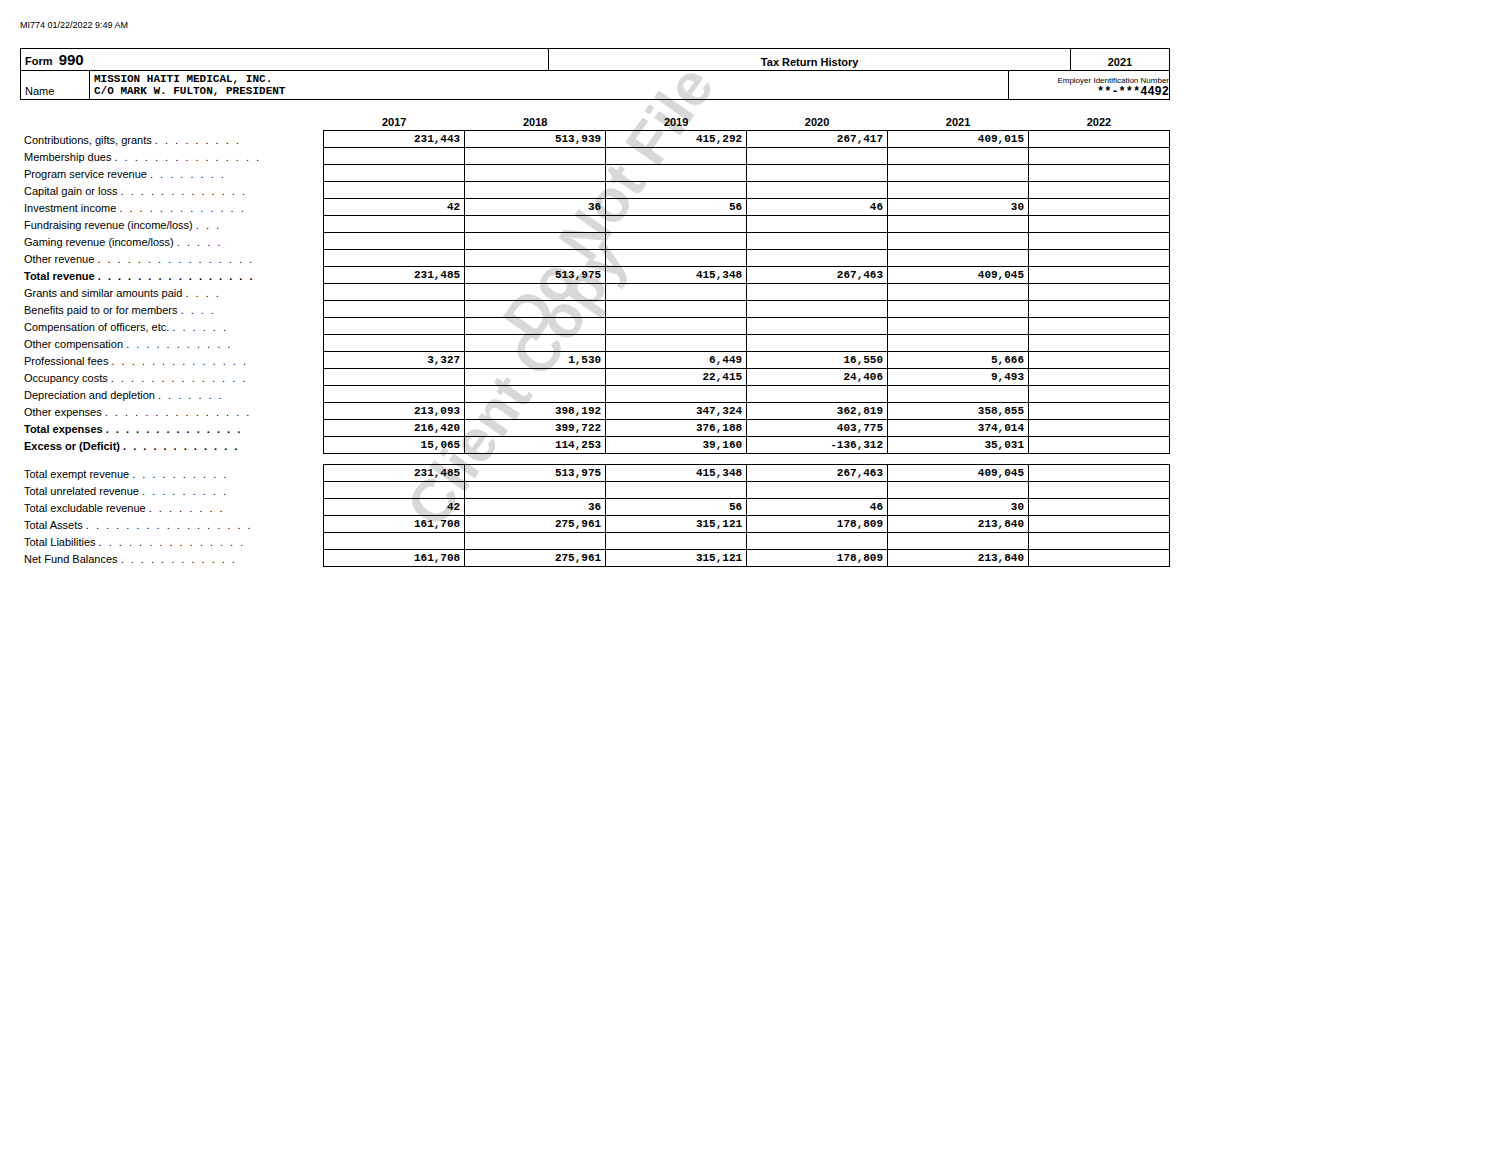MI774 01/22/2022 9:49 AM
Do Not File
Client Copy
| Form 990 | Tax Return History | 2021 |
| Name | MISSION HAITI MEDICAL, INC. C/O MARK W. FULTON, PRESIDENT | Employer Identification Number **-***4492 |
| | 2017 | 2018 | 2019 | 2020 | 2021 | 2022 |
| Contributions, gifts, grants . . . . . . . . . | 231,443 | 513,939 | 415,292 | 267,417 | 409,015 | |
| Membership dues . . . . . . . . . . . . . . . | | | | | | |
| Program service revenue . . . . . . . . | | | | | | |
| Capital gain or loss . . . . . . . . . . . . . | | | | | | |
| Investment income . . . . . . . . . . . . . | 42 | 36 | 56 | 46 | 30 | |
| Fundraising revenue (income/loss) . . . | | | | | | |
| Gaming revenue (income/loss) . . . . . | | | | | | |
| Other revenue . . . . . . . . . . . . . . . . | | | | | | |
| Total revenue . . . . . . . . . . . . . . . . | 231,485 | 513,975 | 415,348 | 267,463 | 409,045 | |
| Grants and similar amounts paid . . . . | | | | | | |
| Benefits paid to or for members . . . . | | | | | | |
| Compensation of officers, etc. . . . . . . | | | | | | |
| Other compensation . . . . . . . . . . . | | | | | | |
| Professional fees . . . . . . . . . . . . . . | 3,327 | 1,530 | 6,449 | 16,550 | 5,666 | |
| Occupancy costs . . . . . . . . . . . . . . | | | 22,415 | 24,406 | 9,493 | |
| Depreciation and depletion . . . . . . . | | | | | | |
| Other expenses . . . . . . . . . . . . . . . | 213,093 | 398,192 | 347,324 | 362,819 | 358,855 | |
| Total expenses . . . . . . . . . . . . . . | 216,420 | 399,722 | 376,188 | 403,775 | 374,014 | |
| Excess or (Deficit) . . . . . . . . . . . . | 15,065 | 114,253 | 39,160 | -136,312 | 35,031 | |
| Total exempt revenue . . . . . . . . . . | 231,485 | 513,975 | 415,348 | 267,463 | 409,045 | |
| Total unrelated revenue . . . . . . . . . | | | | | | |
| Total excludable revenue . . . . . . . . | 42 | 36 | 56 | 46 | 30 | |
| Total Assets . . . . . . . . . . . . . . . . . | 161,708 | 275,961 | 315,121 | 178,809 | 213,840 | |
| Total Liabilities . . . . . . . . . . . . . . . | | | | | | |
| Net Fund Balances . . . . . . . . . . . . | 161,708 | 275,961 | 315,121 | 178,809 | 213,840 | |